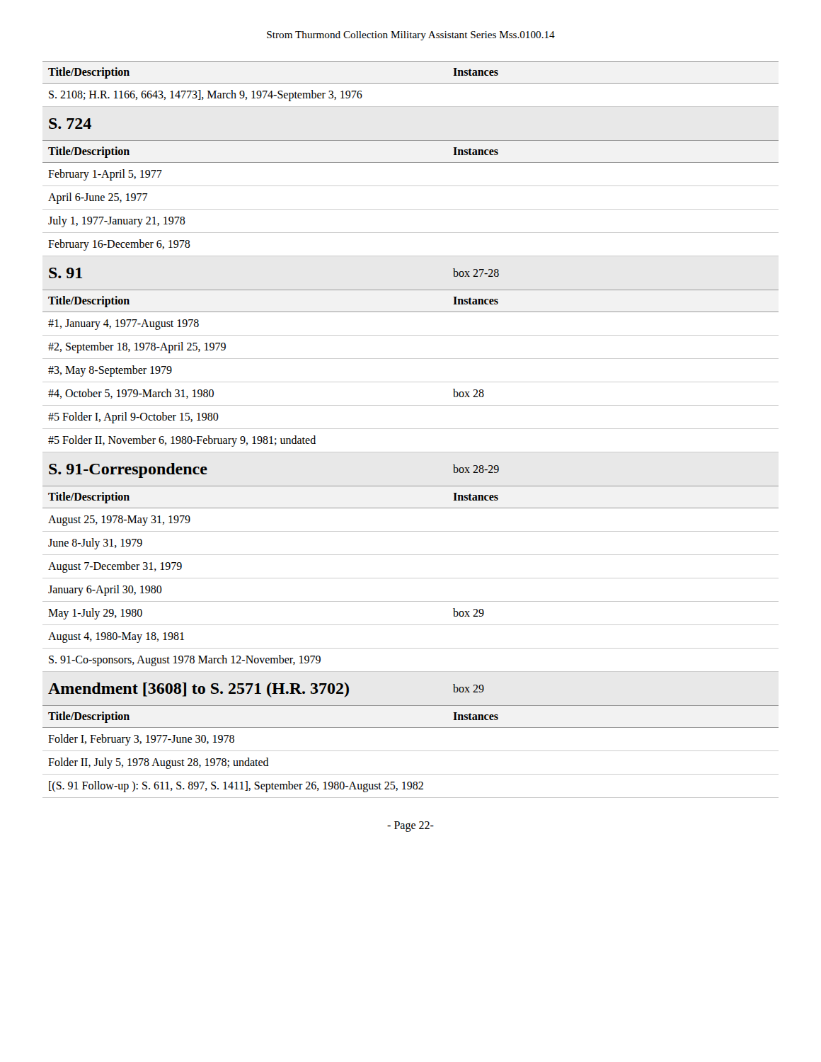Strom Thurmond Collection Military Assistant Series Mss.0100.14
| Title/Description | Instances | |
| S. 2108; H.R. 1166, 6643, 14773], March 9, 1974-September 3, 1976 | | |
| S. 724 | | |
| Title/Description | Instances | |
| February 1-April 5, 1977 | | |
| April 6-June 25, 1977 | | |
| July 1, 1977-January 21, 1978 | | |
| February 16-December 6, 1978 | | |
| S. 91 | box 27-28 | |
| Title/Description | Instances | |
| #1, January 4, 1977-August 1978 | | |
| #2, September 18, 1978-April 25, 1979 | | |
| #3, May 8-September 1979 | | |
| #4, October 5, 1979-March 31, 1980 | box 28 | |
| #5 Folder I, April 9-October 15, 1980 | | |
| #5 Folder II, November 6, 1980-February 9, 1981; undated | | |
| S. 91-Correspondence | box 28-29 | |
| Title/Description | Instances | |
| August 25, 1978-May 31, 1979 | | |
| June 8-July 31, 1979 | | |
| August 7-December 31, 1979 | | |
| January 6-April 30, 1980 | | |
| May 1-July 29, 1980 | box 29 | |
| August 4, 1980-May 18, 1981 | | |
| S. 91-Co-sponsors, August 1978 March 12-November, 1979 | | |
| Amendment [3608] to S. 2571 (H.R. 3702) | box 29 | |
| Title/Description | Instances | |
| Folder I, February 3, 1977-June 30, 1978 | | |
| Folder II, July 5, 1978 August 28, 1978; undated | | |
| [(S. 91 Follow-up ): S. 611, S. 897, S. 1411], September 26, 1980-August 25, 1982 | | |
- Page 22-